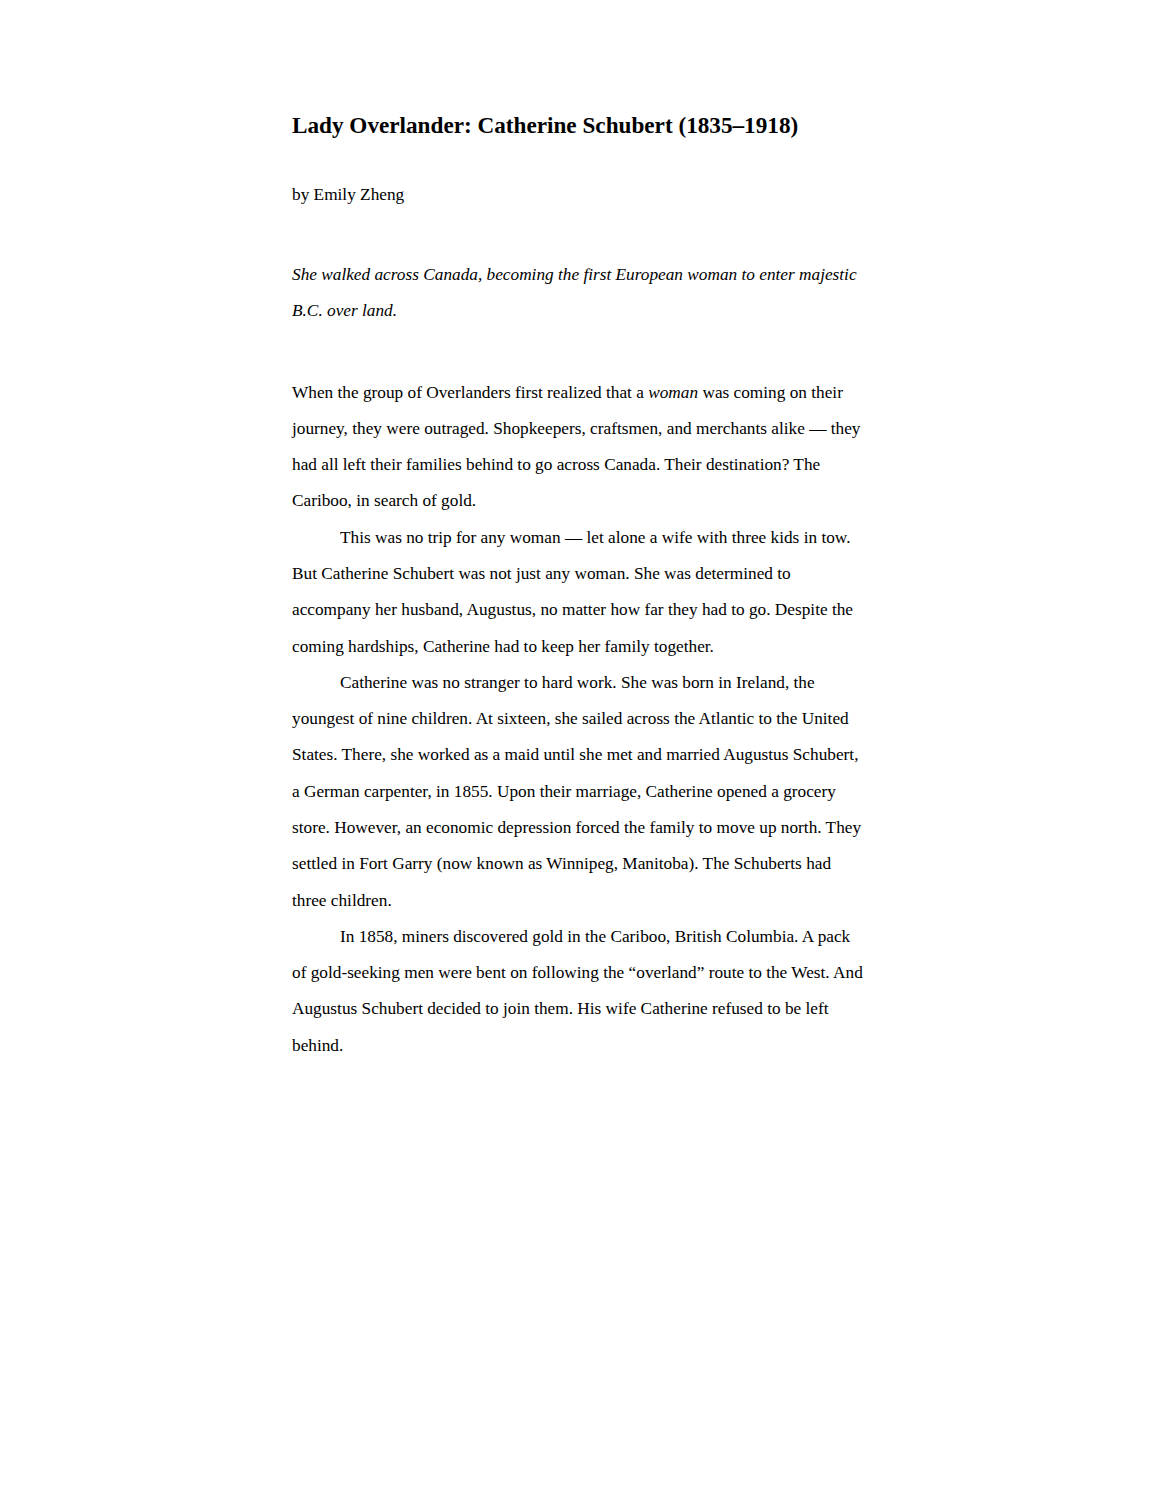Lady Overlander: Catherine Schubert (1835–1918)
by Emily Zheng
She walked across Canada, becoming the first European woman to enter majestic B.C. over land.
When the group of Overlanders first realized that a woman was coming on their journey, they were outraged. Shopkeepers, craftsmen, and merchants alike — they had all left their families behind to go across Canada. Their destination? The Cariboo, in search of gold.
This was no trip for any woman — let alone a wife with three kids in tow. But Catherine Schubert was not just any woman. She was determined to accompany her husband, Augustus, no matter how far they had to go. Despite the coming hardships, Catherine had to keep her family together.
Catherine was no stranger to hard work. She was born in Ireland, the youngest of nine children. At sixteen, she sailed across the Atlantic to the United States. There, she worked as a maid until she met and married Augustus Schubert, a German carpenter, in 1855. Upon their marriage, Catherine opened a grocery store. However, an economic depression forced the family to move up north. They settled in Fort Garry (now known as Winnipeg, Manitoba). The Schuberts had three children.
In 1858, miners discovered gold in the Cariboo, British Columbia. A pack of gold-seeking men were bent on following the “overland” route to the West. And Augustus Schubert decided to join them. His wife Catherine refused to be left behind.